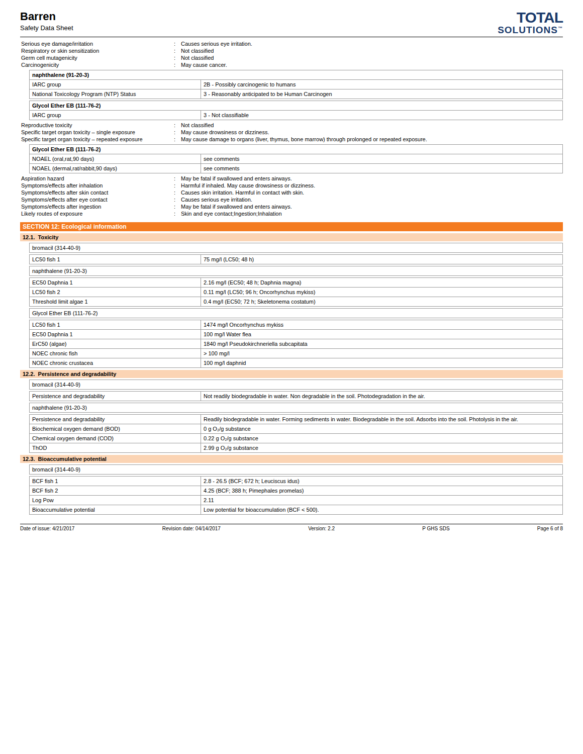Barren
Safety Data Sheet
TOTAL
SOLUTIONS™
| Serious eye damage/irritation | : | Causes serious eye irritation. |
| Respiratory or skin sensitization | : | Not classified |
| Germ cell mutagenicity | : | Not classified |
| Carcinogenicity | : | May cause cancer. |
| naphthalene (91-20-3) |
| IARC group | 2B - Possibly carcinogenic to humans |
| National Toxicology Program (NTP) Status | 3 - Reasonably anticipated to be Human Carcinogen |
| Glycol Ether EB (111-76-2) |
| IARC group | 3 - Not classifiable |
| Reproductive toxicity | : | Not classified |
| Specific target organ toxicity – single exposure | : | May cause drowsiness or dizziness. |
| Specific target organ toxicity – repeated exposure | : | May cause damage to organs (liver, thymus, bone marrow) through prolonged or repeated exposure. |
| Glycol Ether EB (111-76-2) |
| NOAEL (oral,rat,90 days) | see comments |
| NOAEL (dermal,rat/rabbit,90 days) | see comments |
| Aspiration hazard | : | May be fatal if swallowed and enters airways. |
| Symptoms/effects after inhalation | : | Harmful if inhaled. May cause drowsiness or dizziness. |
| Symptoms/effects after skin contact | : | Causes skin irritation. Harmful in contact with skin. |
| Symptoms/effects after eye contact | : | Causes serious eye irritation. |
| Symptoms/effects after ingestion | : | May be fatal if swallowed and enters airways. |
| Likely routes of exposure | : | Skin and eye contact;Ingestion;Inhalation |
SECTION 12: Ecological information
12.1. Toxicity
| bromacil (314-40-9) |
| LC50 fish 1 | 75 mg/l (LC50; 48 h) |
| naphthalene (91-20-3) |
| EC50 Daphnia 1 | 2.16 mg/l (EC50; 48 h; Daphnia magna) |
| LC50 fish 2 | 0.11 mg/l (LC50; 96 h; Oncorhynchus mykiss) |
| Threshold limit algae 1 | 0.4 mg/l (EC50; 72 h; Skeletonema costatum) |
| Glycol Ether EB (111-76-2) |
| LC50 fish 1 | 1474 mg/l Oncorhynchus mykiss |
| EC50 Daphnia 1 | 100 mg/l Water flea |
| ErC50 (algae) | 1840 mg/l Pseudokirchneriella subcapitata |
| NOEC chronic fish | > 100 mg/l |
| NOEC chronic crustacea | 100 mg/l daphnid |
12.2. Persistence and degradability
| bromacil (314-40-9) |
| Persistence and degradability | Not readily biodegradable in water. Non degradable in the soil. Photodegradation in the air. |
| naphthalene (91-20-3) |
| Persistence and degradability | Readily biodegradable in water. Forming sediments in water. Biodegradable in the soil. Adsorbs into the soil. Photolysis in the air. |
| Biochemical oxygen demand (BOD) | 0 g O₂/g substance |
| Chemical oxygen demand (COD) | 0.22 g O₂/g substance |
| ThOD | 2.99 g O₂/g substance |
12.3. Bioaccumulative potential
| bromacil (314-40-9) |
| BCF fish 1 | 2.8 - 26.5 (BCF; 672 h; Leuciscus idus) |
| BCF fish 2 | 4.25 (BCF; 388 h; Pimephales promelas) |
| Log Pow | 2.11 |
| Bioaccumulative potential | Low potential for bioaccumulation (BCF < 500). |
Date of issue: 4/21/2017 Revision date: 04/14/2017 Version: 2.2 P GHS SDS Page 6 of 8